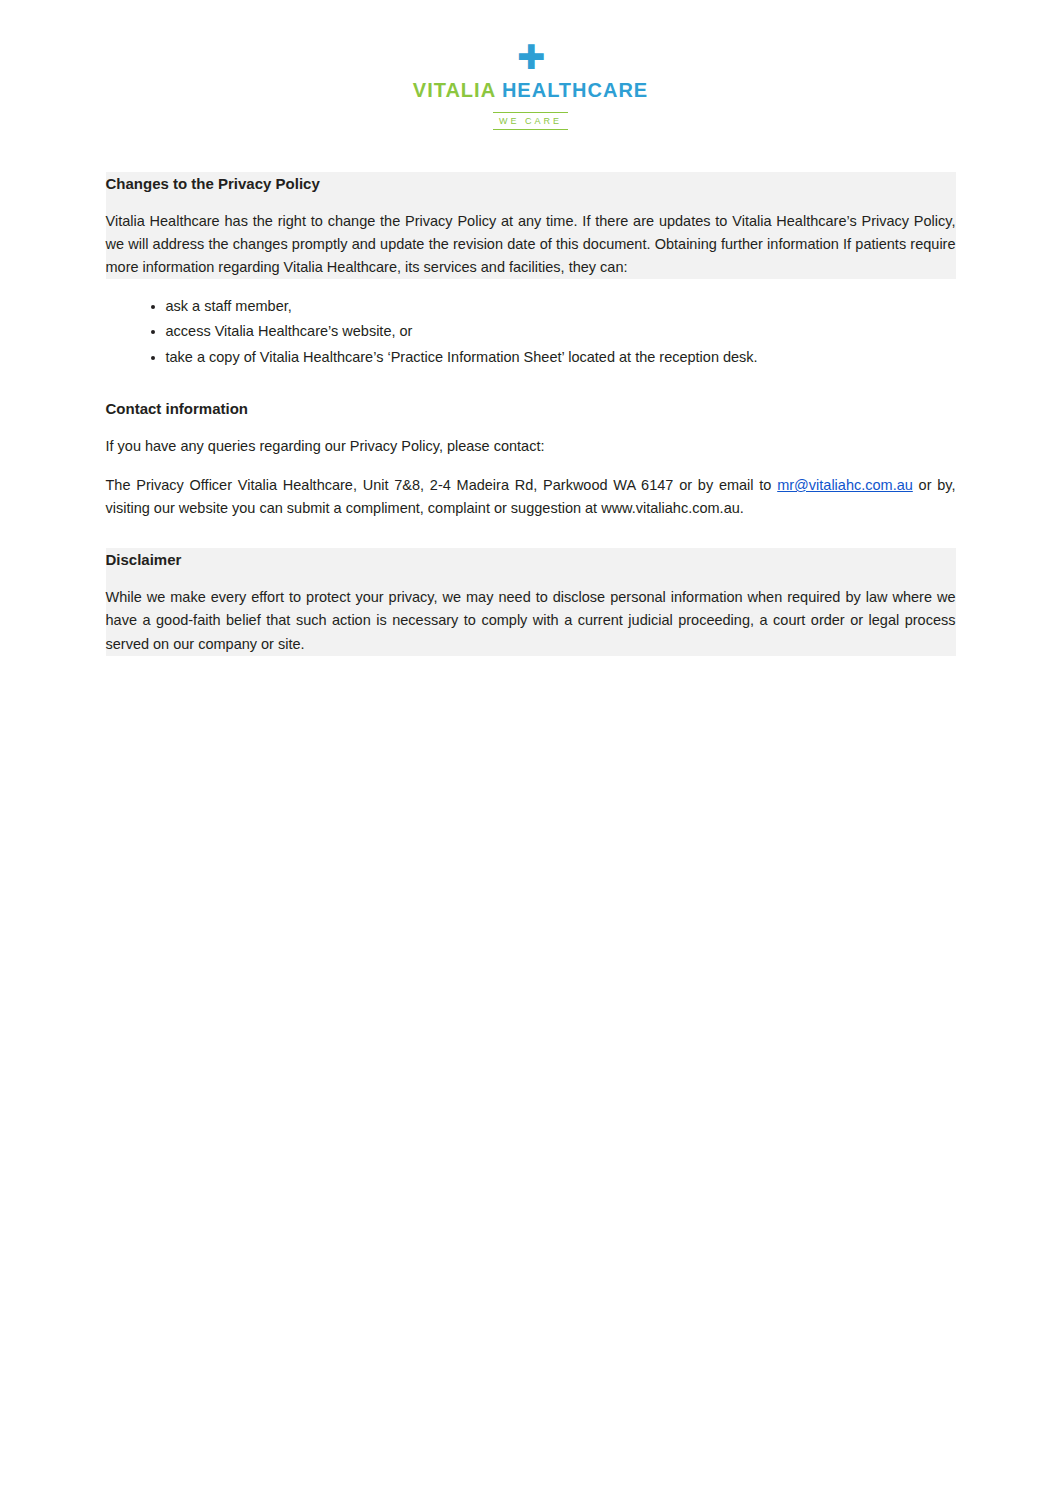✚
VITALIA HEALTHCARE
WE CARE
Changes to the Privacy Policy
Vitalia Healthcare has the right to change the Privacy Policy at any time. If there are updates to Vitalia Healthcare’s Privacy Policy, we will address the changes promptly and update the revision date of this document. Obtaining further information If patients require more information regarding Vitalia Healthcare, its services and facilities, they can:
ask a staff member,
access Vitalia Healthcare’s website, or
take a copy of Vitalia Healthcare’s ‘Practice Information Sheet’ located at the reception desk.
Contact information
If you have any queries regarding our Privacy Policy, please contact:
The Privacy Officer Vitalia Healthcare, Unit 7&8, 2-4 Madeira Rd, Parkwood WA 6147 or by email to mr@vitaliahc.com.au or by, visiting our website you can submit a compliment, complaint or suggestion at www.vitaliahc.com.au.
Disclaimer
While we make every effort to protect your privacy, we may need to disclose personal information when required by law where we have a good-faith belief that such action is necessary to comply with a current judicial proceeding, a court order or legal process served on our company or site.